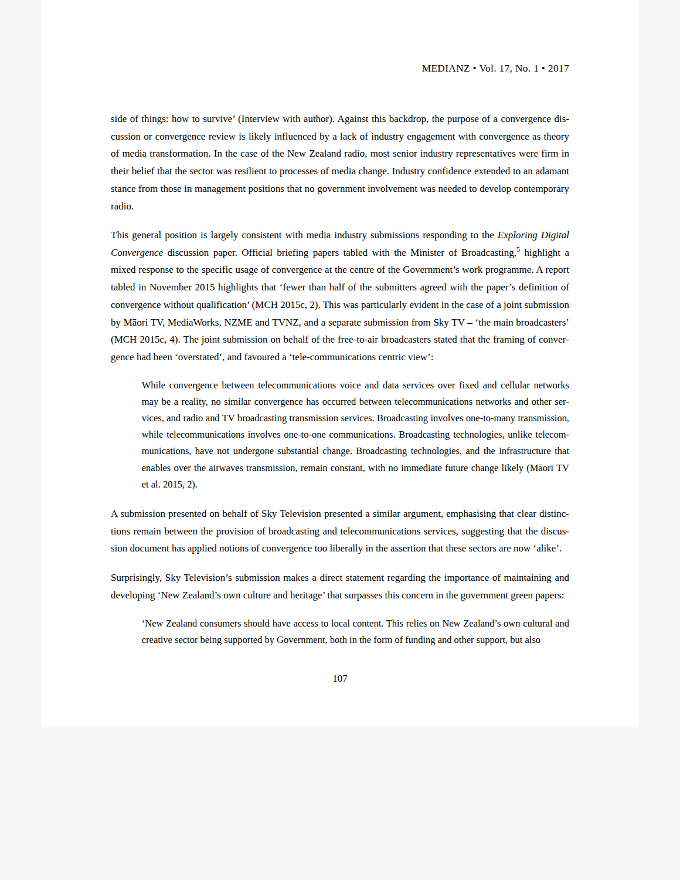MEDIANZ • Vol. 17, No. 1 • 2017
side of things: how to survive’ (Interview with author). Against this backdrop, the purpose of a convergence discussion or convergence review is likely influenced by a lack of industry engagement with convergence as theory of media transformation. In the case of the New Zealand radio, most senior industry representatives were firm in their belief that the sector was resilient to processes of media change. Industry confidence extended to an adamant stance from those in management positions that no government involvement was needed to develop contemporary radio.
This general position is largely consistent with media industry submissions responding to the Exploring Digital Convergence discussion paper. Official briefing papers tabled with the Minister of Broadcasting,5 highlight a mixed response to the specific usage of convergence at the centre of the Government’s work programme. A report tabled in November 2015 highlights that ‘fewer than half of the submitters agreed with the paper’s definition of convergence without qualification’ (MCH 2015c, 2). This was particularly evident in the case of a joint submission by Māori TV, MediaWorks, NZME and TVNZ, and a separate submission from Sky TV – ‘the main broadcasters’ (MCH 2015c, 4). The joint submission on behalf of the free-to-air broadcasters stated that the framing of convergence had been ‘overstated’, and favoured a ‘tele-communications centric view’:
While convergence between telecommunications voice and data services over fixed and cellular networks may be a reality, no similar convergence has occurred between telecommunications networks and other services, and radio and TV broadcasting transmission services. Broadcasting involves one-to-many transmission, while telecommunications involves one-to-one communications. Broadcasting technologies, unlike telecommunications, have not undergone substantial change. Broadcasting technologies, and the infrastructure that enables over the airwaves transmission, remain constant, with no immediate future change likely (Māori TV et al. 2015, 2).
A submission presented on behalf of Sky Television presented a similar argument, emphasising that clear distinctions remain between the provision of broadcasting and telecommunications services, suggesting that the discussion document has applied notions of convergence too liberally in the assertion that these sectors are now ‘alike’.
Surprisingly, Sky Television’s submission makes a direct statement regarding the importance of maintaining and developing ‘New Zealand’s own culture and heritage’ that surpasses this concern in the government green papers:
‘New Zealand consumers should have access to local content. This relies on New Zealand’s own cultural and creative sector being supported by Government, both in the form of funding and other support, but also
107